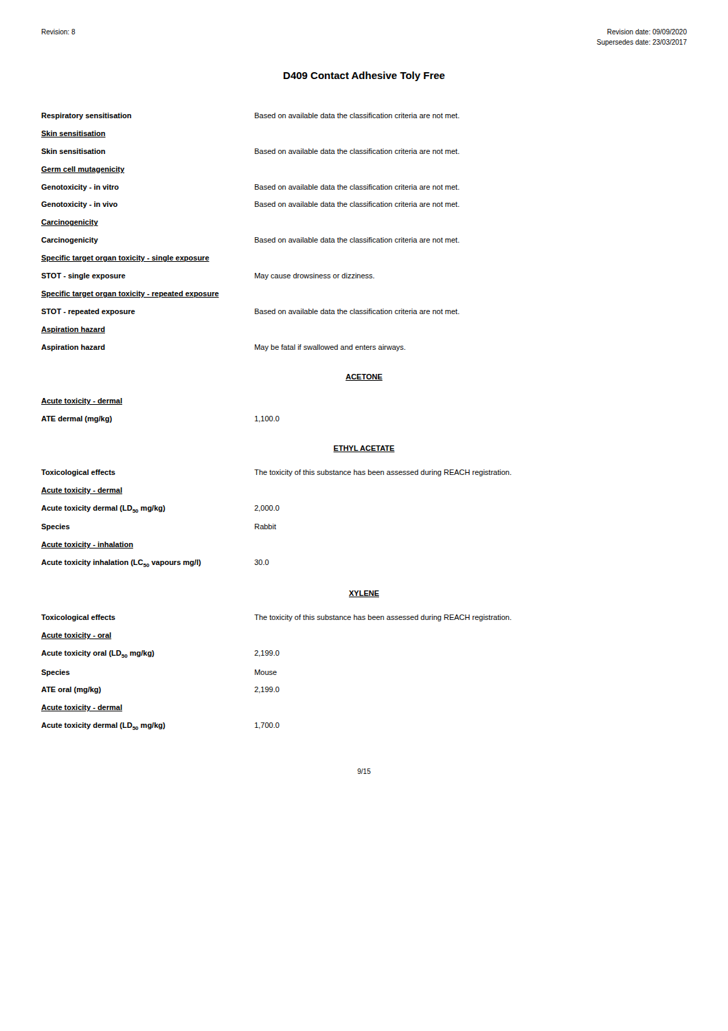Revision: 8
Revision date: 09/09/2020
Supersedes date: 23/03/2017
D409 Contact Adhesive Toly Free
| Respiratory sensitisation | Based on available data the classification criteria are not met. |
| Skin sensitisation | |
| Skin sensitisation | Based on available data the classification criteria are not met. |
| Germ cell mutagenicity | |
| Genotoxicity - in vitro | Based on available data the classification criteria are not met. |
| Genotoxicity - in vivo | Based on available data the classification criteria are not met. |
| Carcinogenicity | |
| Carcinogenicity | Based on available data the classification criteria are not met. |
| Specific target organ toxicity - single exposure |
| STOT - single exposure | May cause drowsiness or dizziness. |
| Specific target organ toxicity - repeated exposure |
| STOT - repeated exposure | Based on available data the classification criteria are not met. |
| Aspiration hazard | |
| Aspiration hazard | May be fatal if swallowed and enters airways. |
ACETONE
| Acute toxicity - dermal | |
| ATE dermal (mg/kg) | 1,100.0 |
ETHYL ACETATE
| Toxicological effects | The toxicity of this substance has been assessed during REACH registration. |
| Acute toxicity - dermal | |
| Acute toxicity dermal (LD 50 mg/kg) | 2,000.0 |
| Species | Rabbit |
| Acute toxicity - inhalation | |
| Acute toxicity inhalation (LC 50 vapours mg/l) | 30.0 |
XYLENE
| Toxicological effects | The toxicity of this substance has been assessed during REACH registration. |
| Acute toxicity - oral | |
| Acute toxicity oral (LD 50 mg/kg) | 2,199.0 |
| Species | Mouse |
| ATE oral (mg/kg) | 2,199.0 |
| Acute toxicity - dermal | |
| Acute toxicity dermal (LD 50 mg/kg) | 1,700.0 |
9/15